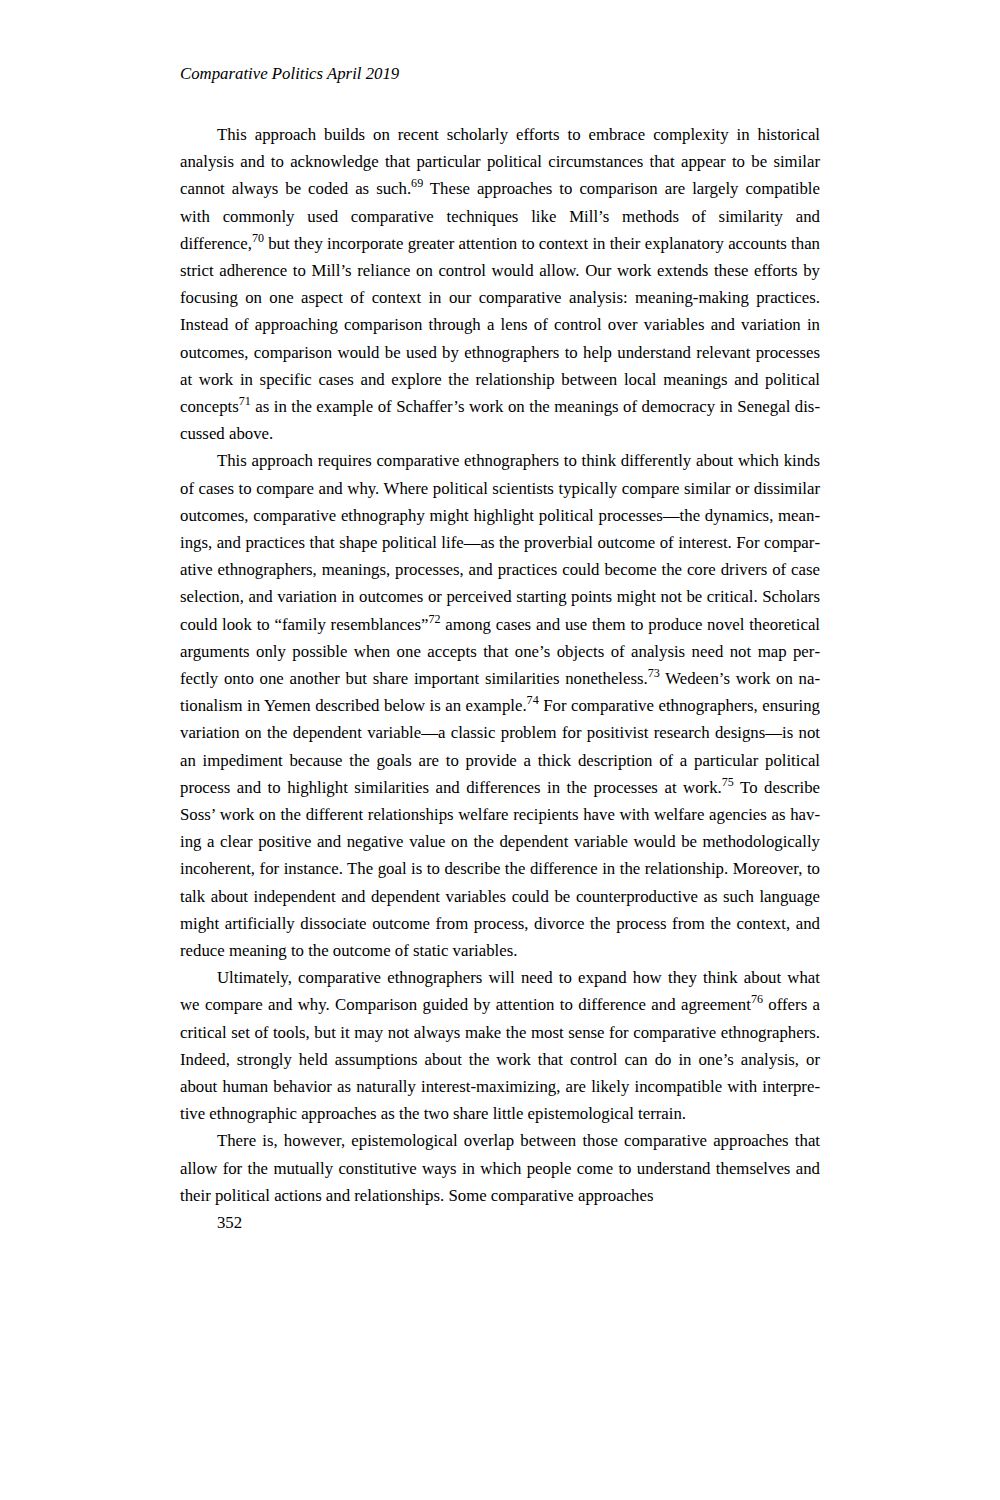Comparative Politics April 2019
This approach builds on recent scholarly efforts to embrace complexity in historical analysis and to acknowledge that particular political circumstances that appear to be similar cannot always be coded as such.69 These approaches to comparison are largely compatible with commonly used comparative techniques like Mill’s methods of similarity and difference,70 but they incorporate greater attention to context in their explanatory accounts than strict adherence to Mill’s reliance on control would allow. Our work extends these efforts by focusing on one aspect of context in our comparative analysis: meaning-making practices. Instead of approaching comparison through a lens of control over variables and variation in outcomes, comparison would be used by ethnographers to help understand relevant processes at work in specific cases and explore the relationship between local meanings and political concepts71 as in the example of Schaffer’s work on the meanings of democracy in Senegal discussed above.
This approach requires comparative ethnographers to think differently about which kinds of cases to compare and why. Where political scientists typically compare similar or dissimilar outcomes, comparative ethnography might highlight political processes—the dynamics, meanings, and practices that shape political life—as the proverbial outcome of interest. For comparative ethnographers, meanings, processes, and practices could become the core drivers of case selection, and variation in outcomes or perceived starting points might not be critical. Scholars could look to “family resemblances”72 among cases and use them to produce novel theoretical arguments only possible when one accepts that one’s objects of analysis need not map perfectly onto one another but share important similarities nonetheless.73 Wedeen’s work on nationalism in Yemen described below is an example.74 For comparative ethnographers, ensuring variation on the dependent variable—a classic problem for positivist research designs—is not an impediment because the goals are to provide a thick description of a particular political process and to highlight similarities and differences in the processes at work.75 To describe Soss’ work on the different relationships welfare recipients have with welfare agencies as having a clear positive and negative value on the dependent variable would be methodologically incoherent, for instance. The goal is to describe the difference in the relationship. Moreover, to talk about independent and dependent variables could be counterproductive as such language might artificially dissociate outcome from process, divorce the process from the context, and reduce meaning to the outcome of static variables.
Ultimately, comparative ethnographers will need to expand how they think about what we compare and why. Comparison guided by attention to difference and agreement76 offers a critical set of tools, but it may not always make the most sense for comparative ethnographers. Indeed, strongly held assumptions about the work that control can do in one’s analysis, or about human behavior as naturally interest-maximizing, are likely incompatible with interpretive ethnographic approaches as the two share little epistemological terrain.
There is, however, epistemological overlap between those comparative approaches that allow for the mutually constitutive ways in which people come to understand themselves and their political actions and relationships. Some comparative approaches
352